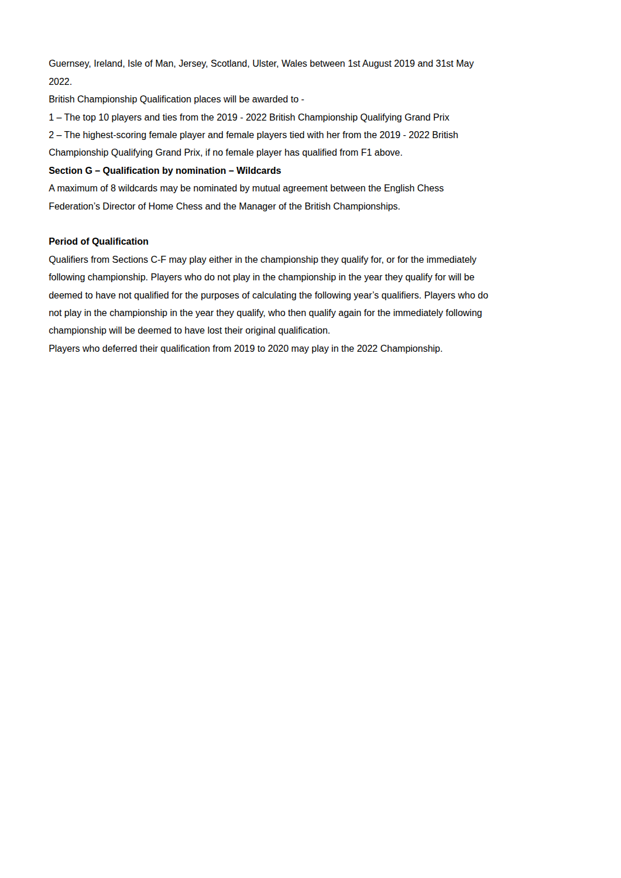Guernsey, Ireland, Isle of Man, Jersey, Scotland, Ulster, Wales between 1st August 2019 and 31st May 2022.
British Championship Qualification places will be awarded to -
1 – The top 10 players and ties from the 2019 - 2022 British Championship Qualifying Grand Prix
2 – The highest-scoring female player and female players tied with her from the 2019 - 2022 British Championship Qualifying Grand Prix, if no female player has qualified from F1 above.
Section G – Qualification by nomination – Wildcards
A maximum of 8 wildcards may be nominated by mutual agreement between the English Chess Federation’s Director of Home Chess and the Manager of the British Championships.
Period of Qualification
Qualifiers from Sections C-F may play either in the championship they qualify for, or for the immediately following championship. Players who do not play in the championship in the year they qualify for will be deemed to have not qualified for the purposes of calculating the following year’s qualifiers. Players who do not play in the championship in the year they qualify, who then qualify again for the immediately following championship will be deemed to have lost their original qualification.
Players who deferred their qualification from 2019 to 2020 may play in the 2022 Championship.